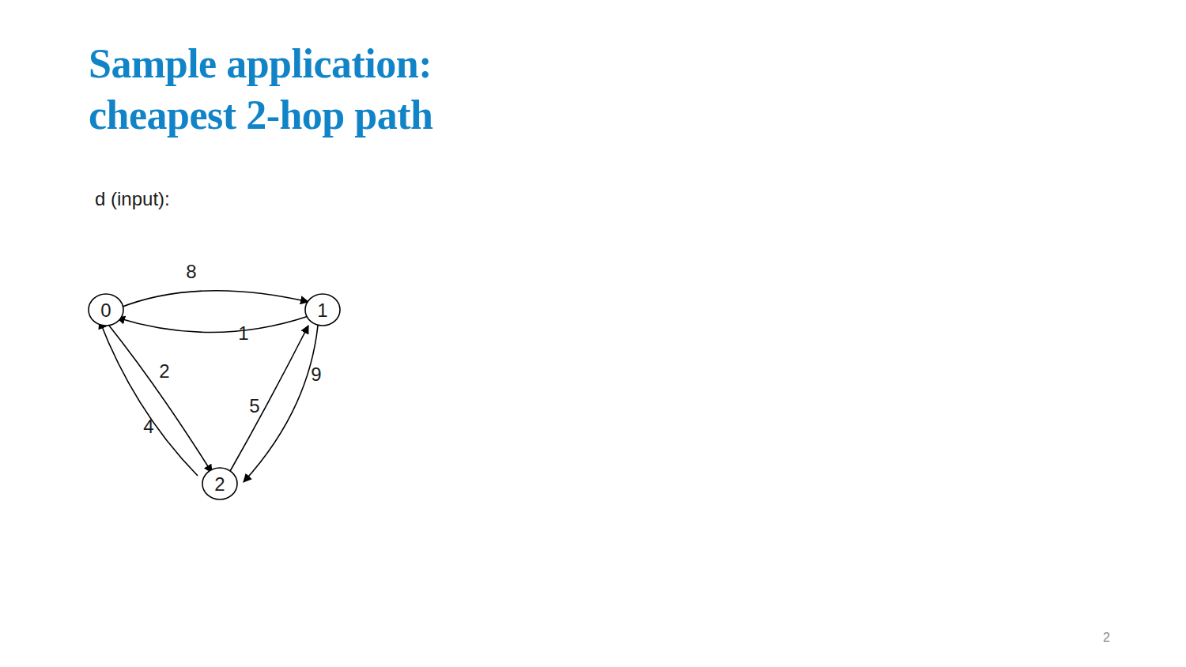Sample application:
cheapest 2-hop path
d (input):
8 1 2 4 5 9 0 1 2
2